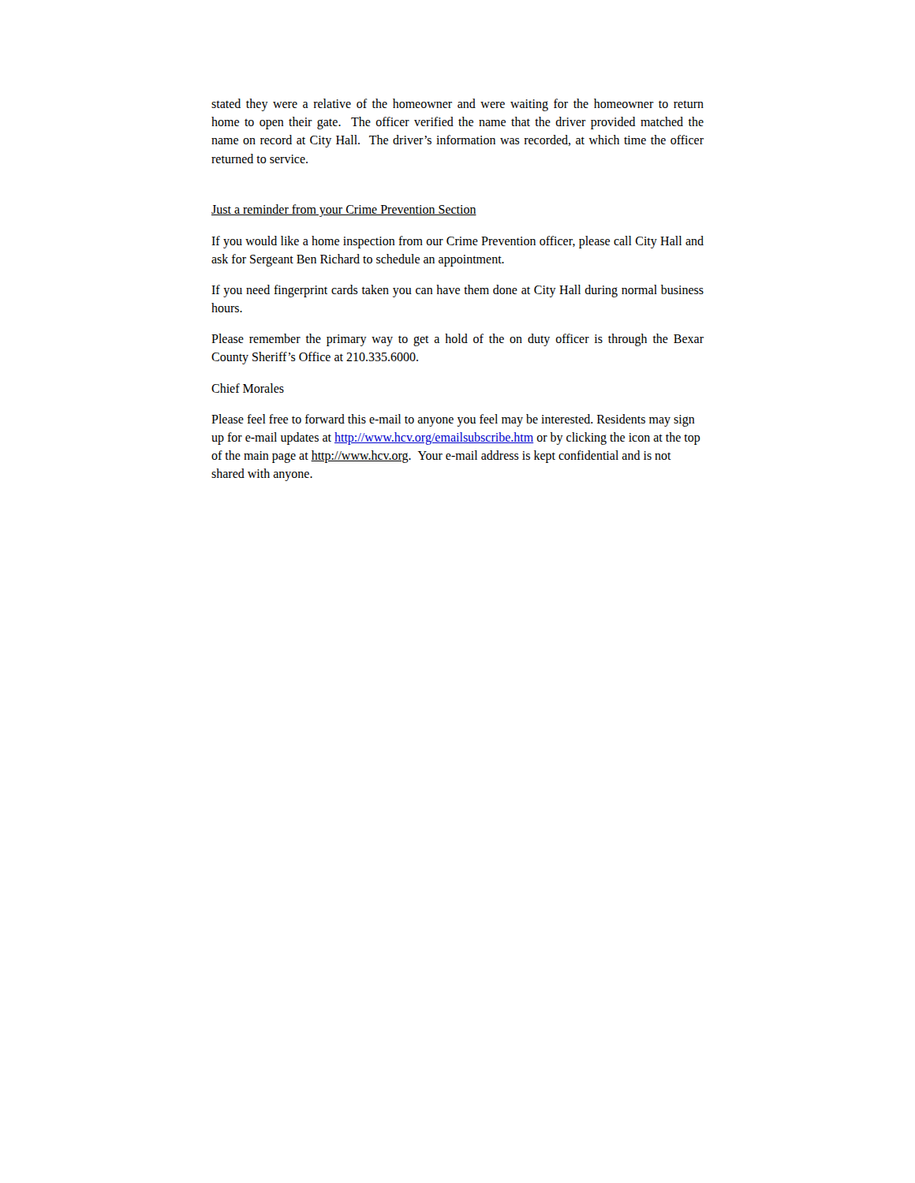stated they were a relative of the homeowner and were waiting for the homeowner to return home to open their gate. The officer verified the name that the driver provided matched the name on record at City Hall. The driver’s information was recorded, at which time the officer returned to service.
Just a reminder from your Crime Prevention Section
If you would like a home inspection from our Crime Prevention officer, please call City Hall and ask for Sergeant Ben Richard to schedule an appointment.
If you need fingerprint cards taken you can have them done at City Hall during normal business hours.
Please remember the primary way to get a hold of the on duty officer is through the Bexar County Sheriff’s Office at 210.335.6000.
Chief Morales
Please feel free to forward this e-mail to anyone you feel may be interested. Residents may sign up for e-mail updates at http://www.hcv.org/emailsubscribe.htm or by clicking the icon at the top of the main page at http://www.hcv.org. Your e-mail address is kept confidential and is not shared with anyone.